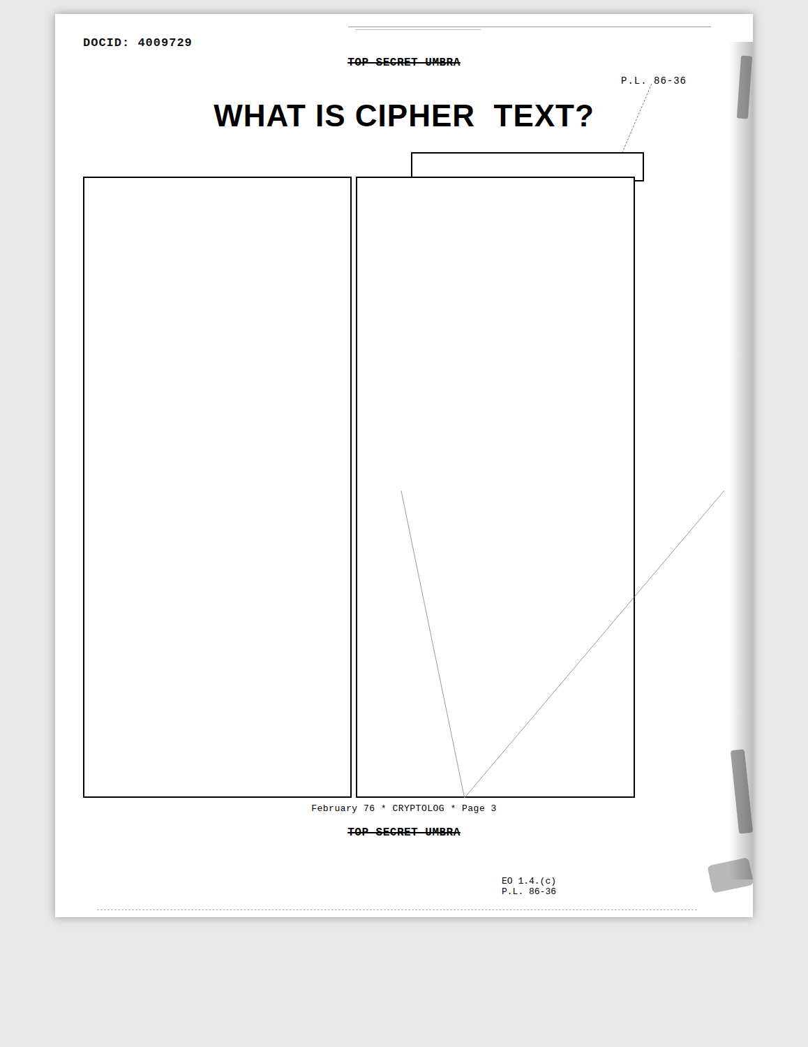DOCID: 4009729
TOP SECRET UMBRA
P.L. 86-36
WHAT IS CIPHER TEXT?
February 76 * CRYPTOLOG * Page 3
TOP SECRET UMBRA
EO 1.4.(c)
P.L. 86-36